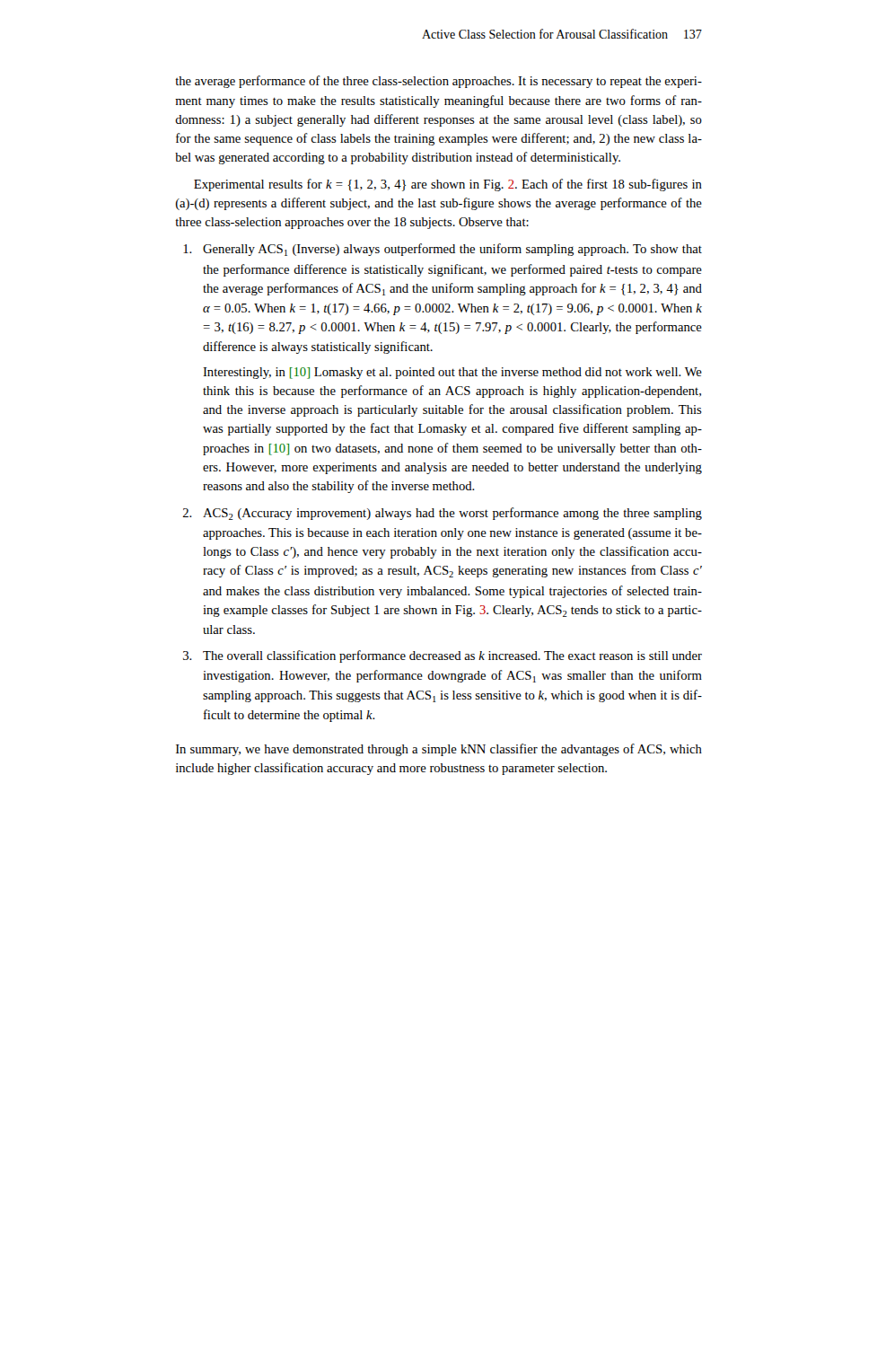Active Class Selection for Arousal Classification
137
the average performance of the three class-selection approaches. It is necessary to repeat the experiment many times to make the results statistically meaningful because there are two forms of randomness: 1) a subject generally had different responses at the same arousal level (class label), so for the same sequence of class labels the training examples were different; and, 2) the new class label was generated according to a probability distribution instead of deterministically.
Experimental results for k = {1, 2, 3, 4} are shown in Fig. 2. Each of the first 18 sub-figures in (a)-(d) represents a different subject, and the last sub-figure shows the average performance of the three class-selection approaches over the 18 subjects. Observe that:
Generally ACS1 (Inverse) always outperformed the uniform sampling approach. To show that the performance difference is statistically significant, we performed paired t-tests to compare the average performances of ACS1 and the uniform sampling approach for k = {1, 2, 3, 4} and α = 0.05. When k = 1, t(17) = 4.66, p = 0.0002. When k = 2, t(17) = 9.06, p < 0.0001. When k = 3, t(16) = 8.27, p < 0.0001. When k = 4, t(15) = 7.97, p < 0.0001. Clearly, the performance difference is always statistically significant.
Interestingly, in [10] Lomasky et al. pointed out that the inverse method did not work well. We think this is because the performance of an ACS approach is highly application-dependent, and the inverse approach is particularly suitable for the arousal classification problem. This was partially supported by the fact that Lomasky et al. compared five different sampling approaches in [10] on two datasets, and none of them seemed to be universally better than others. However, more experiments and analysis are needed to better understand the underlying reasons and also the stability of the inverse method.
ACS2 (Accuracy improvement) always had the worst performance among the three sampling approaches. This is because in each iteration only one new instance is generated (assume it belongs to Class c′), and hence very probably in the next iteration only the classification accuracy of Class c′ is improved; as a result, ACS2 keeps generating new instances from Class c′ and makes the class distribution very imbalanced. Some typical trajectories of selected training example classes for Subject 1 are shown in Fig. 3. Clearly, ACS2 tends to stick to a particular class.
The overall classification performance decreased as k increased. The exact reason is still under investigation. However, the performance downgrade of ACS1 was smaller than the uniform sampling approach. This suggests that ACS1 is less sensitive to k, which is good when it is difficult to determine the optimal k.
In summary, we have demonstrated through a simple kNN classifier the advantages of ACS, which include higher classification accuracy and more robustness to parameter selection.